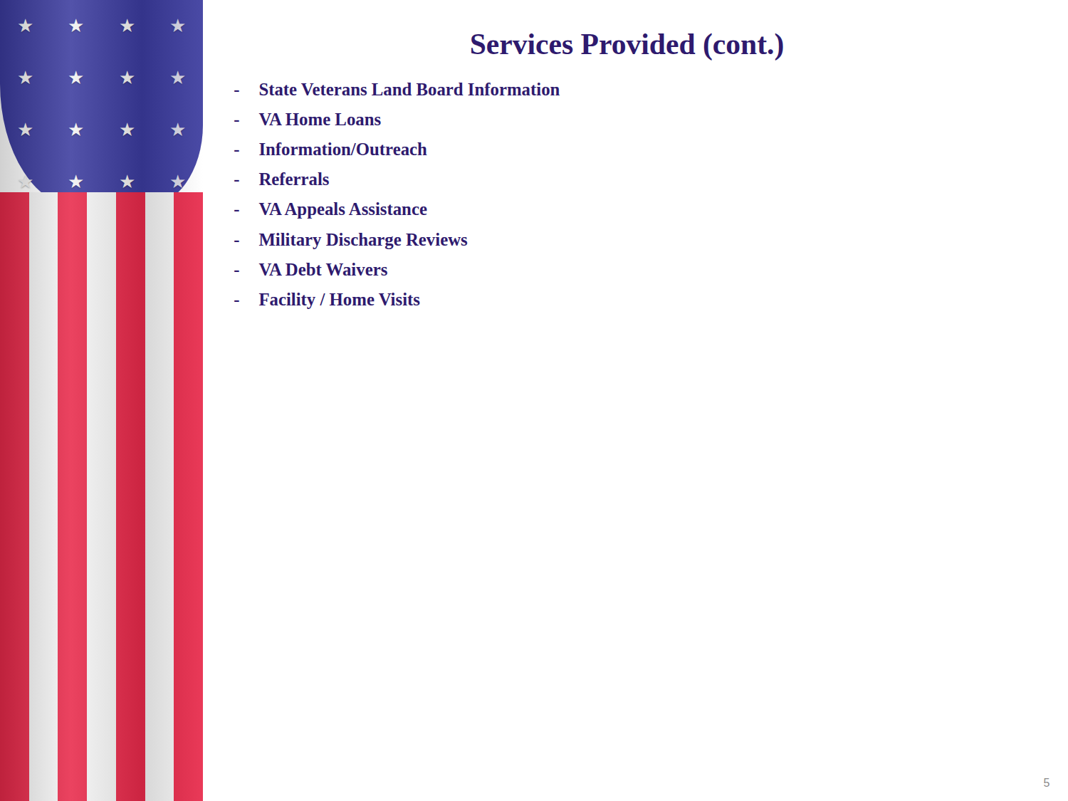★★★★ ★★★★ ★★★★ ★★★★
Services Provided (cont.)
-State Veterans Land Board Information
-VA Home Loans
-Information/Outreach
-Referrals
-VA Appeals Assistance
-Military Discharge Reviews
-VA Debt Waivers
-Facility / Home Visits
5